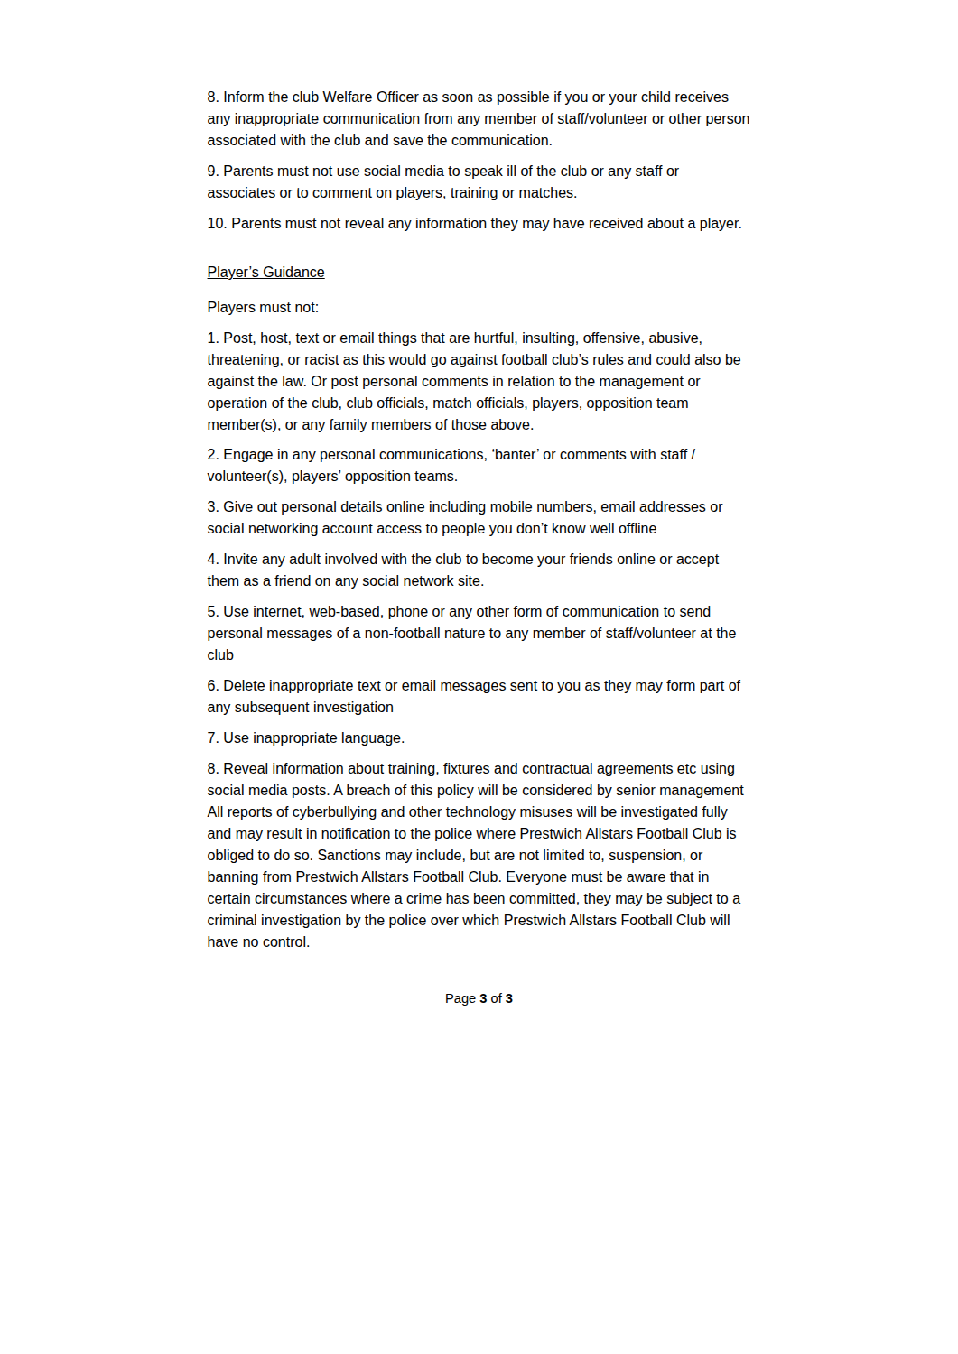8. Inform the club Welfare Officer as soon as possible if you or your child receives any inappropriate communication from any member of staff/volunteer or other person associated with the club and save the communication.
9. Parents must not use social media to speak ill of the club or any staff or associates or to comment on players, training or matches.
10. Parents must not reveal any information they may have received about a player.
Player’s Guidance
Players must not:
1. Post, host, text or email things that are hurtful, insulting, offensive, abusive, threatening, or racist as this would go against football club’s rules and could also be against the law. Or post personal comments in relation to the management or operation of the club, club officials, match officials, players, opposition team member(s), or any family members of those above.
2. Engage in any personal communications, ‘banter’ or comments with staff / volunteer(s), players’ opposition teams.
3. Give out personal details online including mobile numbers, email addresses or social networking account access to people you don’t know well offline
4. Invite any adult involved with the club to become your friends online or accept them as a friend on any social network site.
5. Use internet, web-based, phone or any other form of communication to send personal messages of a non-football nature to any member of staff/volunteer at the club
6. Delete inappropriate text or email messages sent to you as they may form part of any subsequent investigation
7. Use inappropriate language.
8. Reveal information about training, fixtures and contractual agreements etc using social media posts. A breach of this policy will be considered by senior management All reports of cyberbullying and other technology misuses will be investigated fully and may result in notification to the police where Prestwich Allstars Football Club is obliged to do so. Sanctions may include, but are not limited to, suspension, or banning from Prestwich Allstars Football Club. Everyone must be aware that in certain circumstances where a crime has been committed, they may be subject to a criminal investigation by the police over which Prestwich Allstars Football Club will have no control.
Page 3 of 3